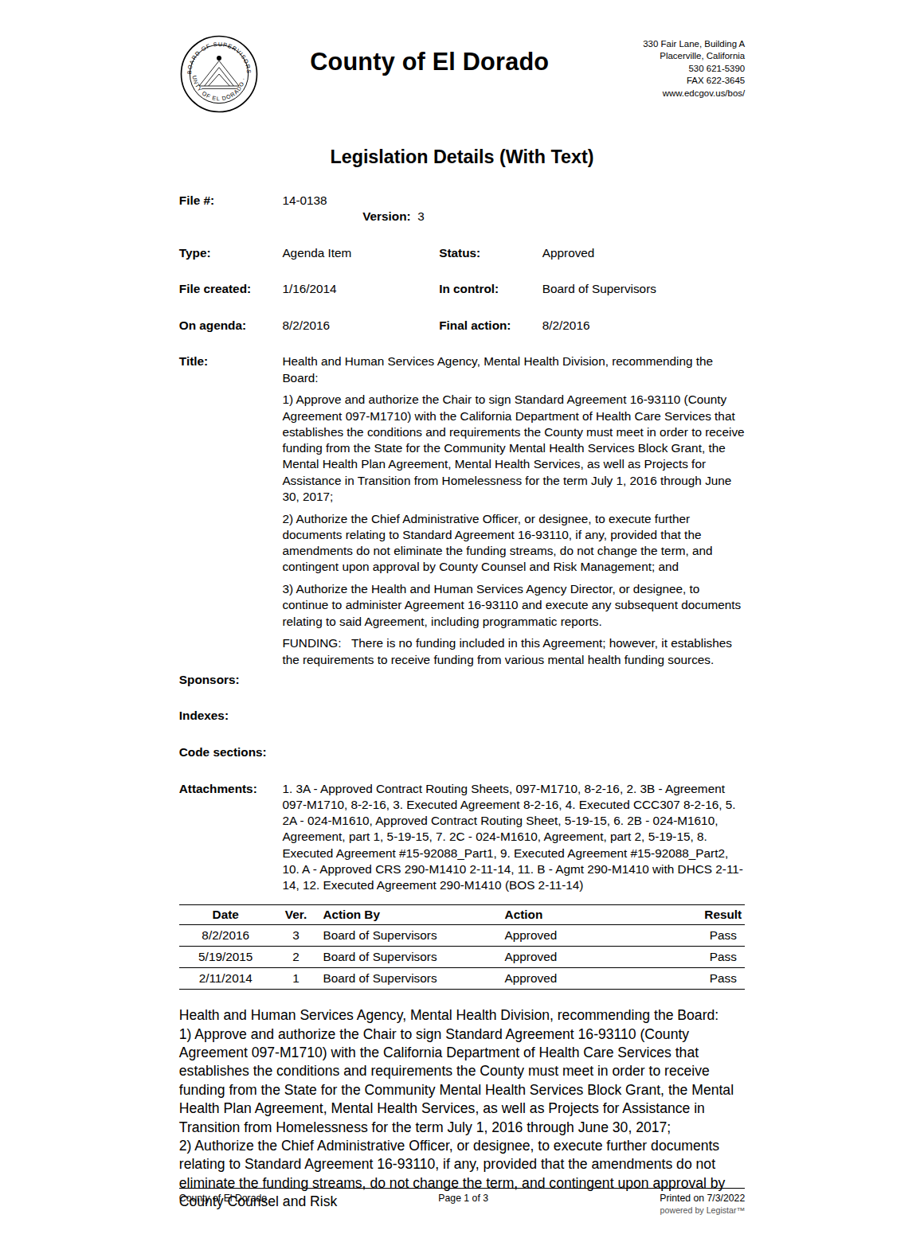BOARD OF SUPERVISORS COUNTY OF EL DORADO · CA
County of El Dorado
330 Fair Lane, Building A
Placerville, California
530 621-5390
FAX 622-3645
www.edcgov.us/bos/
Legislation Details (With Text)
| File #: | 14-0138 Version: 3 | | |
| Type: | Agenda Item | Status: | Approved |
| File created: | 1/16/2014 | In control: | Board of Supervisors |
| On agenda: | 8/2/2016 | Final action: | 8/2/2016 |
| Title: | Health and Human Services Agency, Mental Health Division, recommending the Board: 1) Approve and authorize the Chair to sign Standard Agreement 16-93110 (County Agreement 097-M1710) with the California Department of Health Care Services that establishes the conditions and requirements the County must meet in order to receive funding from the State for the Community Mental Health Services Block Grant, the Mental Health Plan Agreement, Mental Health Services, as well as Projects for Assistance in Transition from Homelessness for the term July 1, 2016 through June 30, 2017; 2) Authorize the Chief Administrative Officer, or designee, to execute further documents relating to Standard Agreement 16-93110, if any, provided that the amendments do not eliminate the funding streams, do not change the term, and contingent upon approval by County Counsel and Risk Management; and 3) Authorize the Health and Human Services Agency Director, or designee, to continue to administer Agreement 16-93110 and execute any subsequent documents relating to said Agreement, including programmatic reports. FUNDING: There is no funding included in this Agreement; however, it establishes the requirements to receive funding from various mental health funding sources. |
| Sponsors: | |
| Indexes: | |
| Code sections: | |
| Attachments: | 1. 3A - Approved Contract Routing Sheets, 097-M1710, 8-2-16, 2. 3B - Agreement 097-M1710, 8-2-16, 3. Executed Agreement 8-2-16, 4. Executed CCC307 8-2-16, 5. 2A - 024-M1610, Approved Contract Routing Sheet, 5-19-15, 6. 2B - 024-M1610, Agreement, part 1, 5-19-15, 7. 2C - 024-M1610, Agreement, part 2, 5-19-15, 8. Executed Agreement #15-92088_Part1, 9. Executed Agreement #15-92088_Part2, 10. A - Approved CRS 290-M1410 2-11-14, 11. B - Agmt 290-M1410 with DHCS 2-11-14, 12. Executed Agreement 290-M1410 (BOS 2-11-14) |
| Date | Ver. | Action By | Action | Result |
| --- | --- | --- | --- | --- |
| 8/2/2016 | 3 | Board of Supervisors | Approved | Pass |
| 5/19/2015 | 2 | Board of Supervisors | Approved | Pass |
| 2/11/2014 | 1 | Board of Supervisors | Approved | Pass |
Health and Human Services Agency, Mental Health Division, recommending the Board:
1) Approve and authorize the Chair to sign Standard Agreement 16-93110 (County Agreement 097-M1710) with the California Department of Health Care Services that establishes the conditions and requirements the County must meet in order to receive funding from the State for the Community Mental Health Services Block Grant, the Mental Health Plan Agreement, Mental Health Services, as well as Projects for Assistance in Transition from Homelessness for the term July 1, 2016 through June 30, 2017;
2) Authorize the Chief Administrative Officer, or designee, to execute further documents relating to Standard Agreement 16-93110, if any, provided that the amendments do not eliminate the funding streams, do not change the term, and contingent upon approval by County Counsel and Risk
County of El Dorado
Page 1 of 3
Printed on 7/3/2022
powered by Legistar™